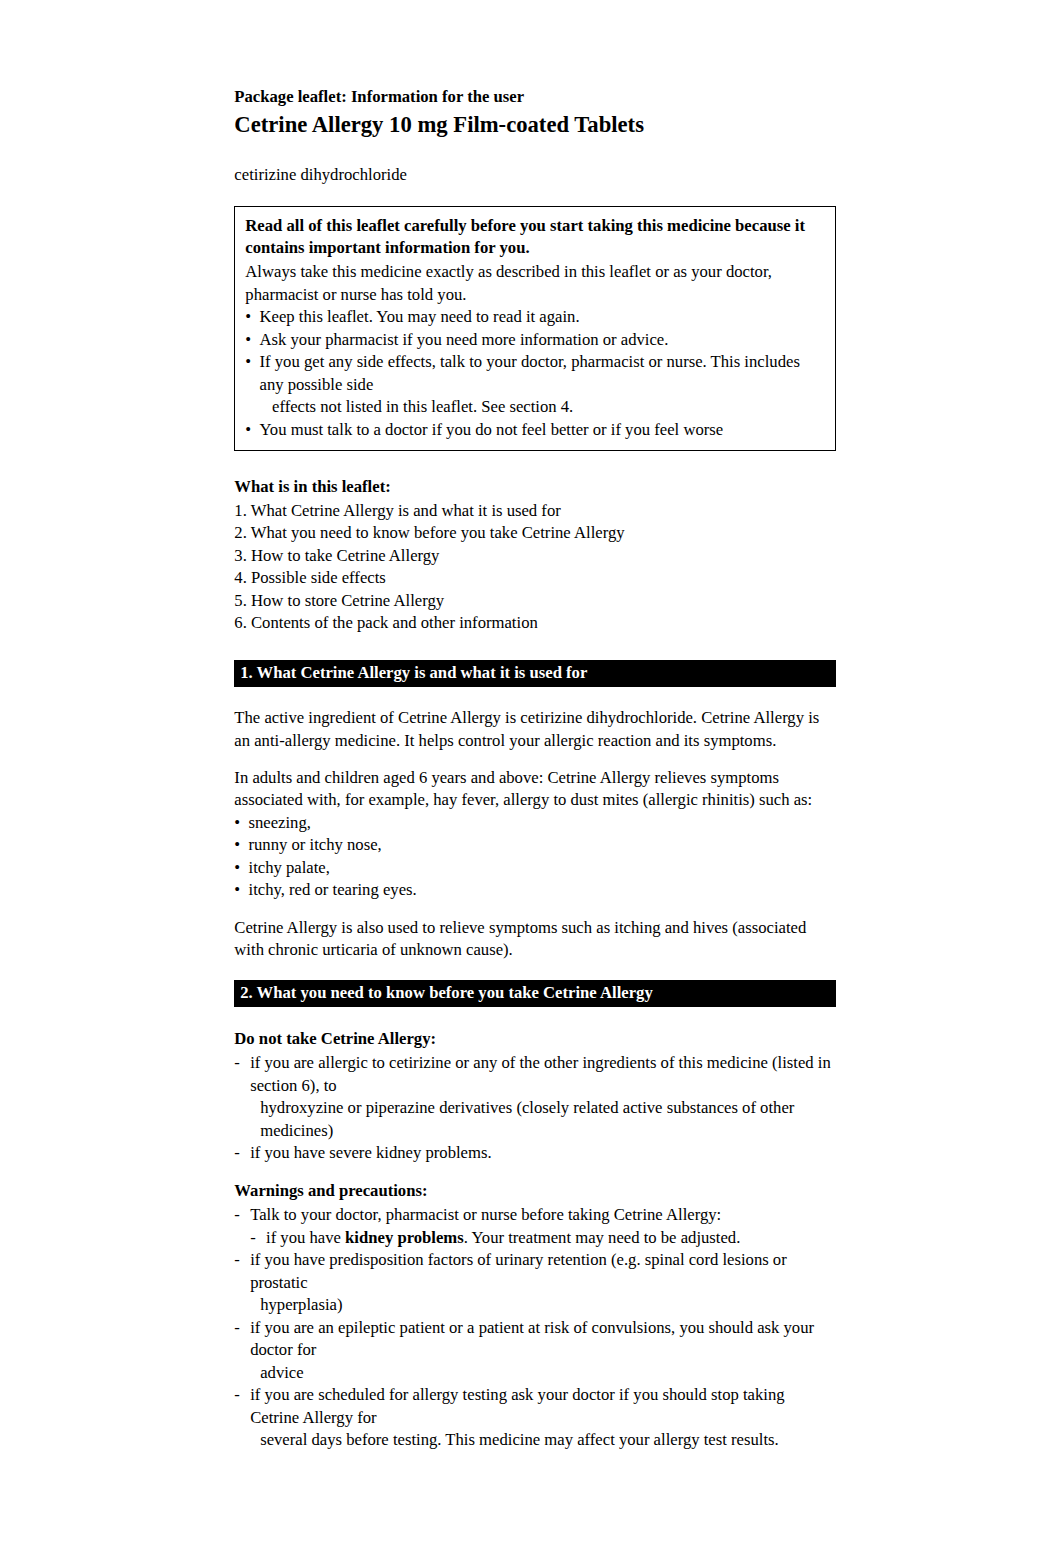Package leaflet: Information for the user
Cetrine Allergy 10 mg Film-coated Tablets
cetirizine dihydrochloride
Read all of this leaflet carefully before you start taking this medicine because it contains important information for you.
Always take this medicine exactly as described in this leaflet or as your doctor, pharmacist or nurse has told you.
Keep this leaflet. You may need to read it again.
Ask your pharmacist if you need more information or advice.
If you get any side effects, talk to your doctor, pharmacist or nurse. This includes any possible side
effects not listed in this leaflet. See section 4.
You must talk to a doctor if you do not feel better or if you feel worse
What is in this leaflet:
1. What Cetrine Allergy is and what it is used for
2. What you need to know before you take Cetrine Allergy
3. How to take Cetrine Allergy
4. Possible side effects
5. How to store Cetrine Allergy
6. Contents of the pack and other information
1. What Cetrine Allergy is and what it is used for
The active ingredient of Cetrine Allergy is cetirizine dihydrochloride. Cetrine Allergy is an anti-allergy medicine. It helps control your allergic reaction and its symptoms.
In adults and children aged 6 years and above: Cetrine Allergy relieves symptoms associated with, for example, hay fever, allergy to dust mites (allergic rhinitis) such as:
sneezing,
runny or itchy nose,
itchy palate,
itchy, red or tearing eyes.
Cetrine Allergy is also used to relieve symptoms such as itching and hives (associated with chronic urticaria of unknown cause).
2. What you need to know before you take Cetrine Allergy
Do not take Cetrine Allergy:
if you are allergic to cetirizine or any of the other ingredients of this medicine (listed in section 6), tohydroxyzine or piperazine derivatives (closely related active substances of other medicines)
if you have severe kidney problems.
Warnings and precautions:
Talk to your doctor, pharmacist or nurse before taking Cetrine Allergy:
if you have kidney problems. Your treatment may need to be adjusted.
if you have predisposition factors of urinary retention (e.g. spinal cord lesions or prostatichyperplasia)
if you are an epileptic patient or a patient at risk of convulsions, you should ask your doctor foradvice
if you are scheduled for allergy testing ask your doctor if you should stop taking Cetrine Allergy forseveral days before testing. This medicine may affect your allergy test results.